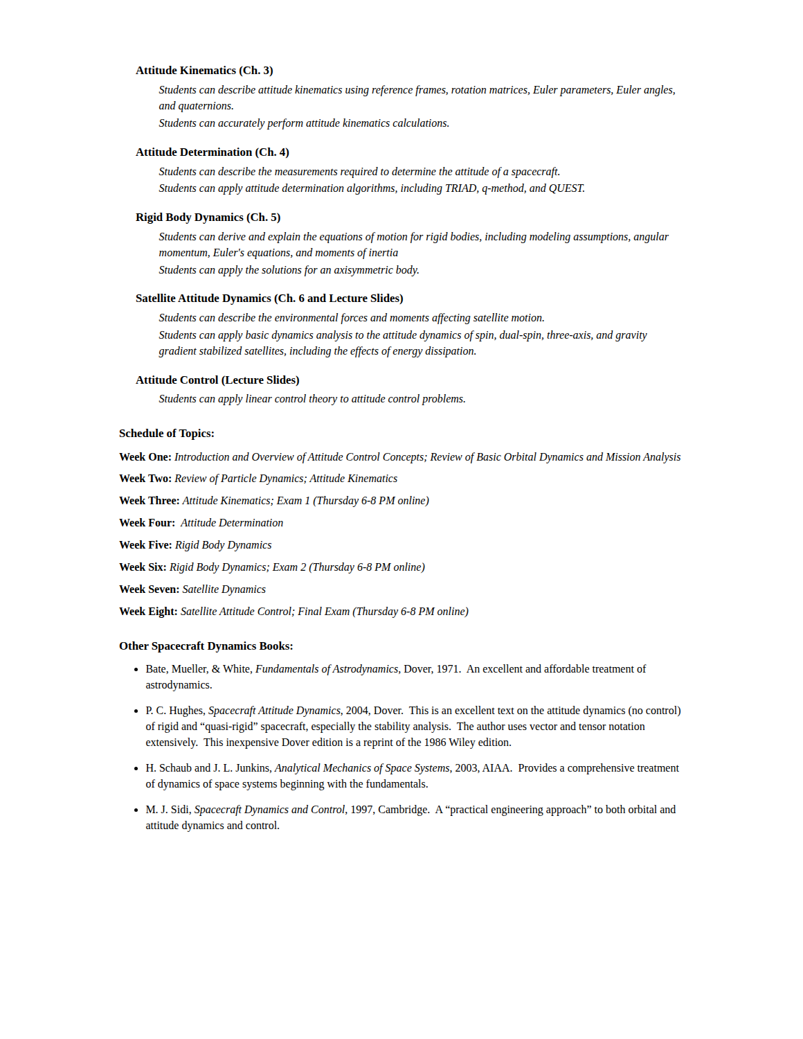Attitude Kinematics (Ch. 3)
Students can describe attitude kinematics using reference frames, rotation matrices, Euler parameters, Euler angles, and quaternions.
Students can accurately perform attitude kinematics calculations.
Attitude Determination (Ch. 4)
Students can describe the measurements required to determine the attitude of a spacecraft.
Students can apply attitude determination algorithms, including TRIAD, q-method, and QUEST.
Rigid Body Dynamics (Ch. 5)
Students can derive and explain the equations of motion for rigid bodies, including modeling assumptions, angular momentum, Euler's equations, and moments of inertia
Students can apply the solutions for an axisymmetric body.
Satellite Attitude Dynamics (Ch. 6 and Lecture Slides)
Students can describe the environmental forces and moments affecting satellite motion.
Students can apply basic dynamics analysis to the attitude dynamics of spin, dual-spin, three-axis, and gravity gradient stabilized satellites, including the effects of energy dissipation.
Attitude Control (Lecture Slides)
Students can apply linear control theory to attitude control problems.
Schedule of Topics:
Week One: Introduction and Overview of Attitude Control Concepts; Review of Basic Orbital Dynamics and Mission Analysis
Week Two: Review of Particle Dynamics; Attitude Kinematics
Week Three: Attitude Kinematics; Exam 1 (Thursday 6-8 PM online)
Week Four: Attitude Determination
Week Five: Rigid Body Dynamics
Week Six: Rigid Body Dynamics; Exam 2 (Thursday 6-8 PM online)
Week Seven: Satellite Dynamics
Week Eight: Satellite Attitude Control; Final Exam (Thursday 6-8 PM online)
Other Spacecraft Dynamics Books:
Bate, Mueller, & White, Fundamentals of Astrodynamics, Dover, 1971. An excellent and affordable treatment of astrodynamics.
P. C. Hughes, Spacecraft Attitude Dynamics, 2004, Dover. This is an excellent text on the attitude dynamics (no control) of rigid and “quasi-rigid” spacecraft, especially the stability analysis. The author uses vector and tensor notation extensively. This inexpensive Dover edition is a reprint of the 1986 Wiley edition.
H. Schaub and J. L. Junkins, Analytical Mechanics of Space Systems, 2003, AIAA. Provides a comprehensive treatment of dynamics of space systems beginning with the fundamentals.
M. J. Sidi, Spacecraft Dynamics and Control, 1997, Cambridge. A “practical engineering approach” to both orbital and attitude dynamics and control.